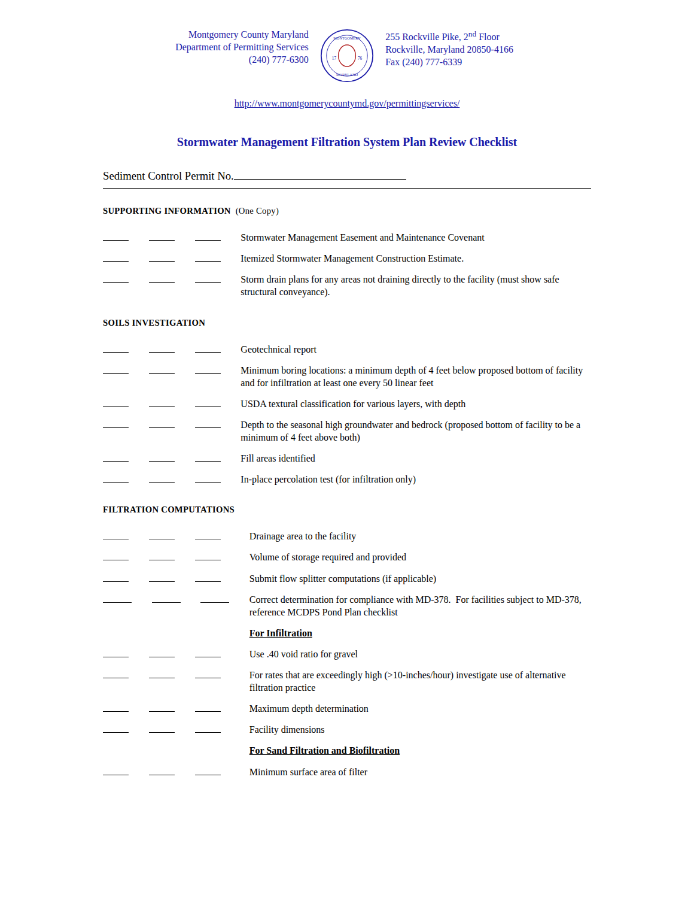Montgomery County Maryland
Department of Permitting Services
(240) 777-6300
255 Rockville Pike, 2nd Floor
Rockville, Maryland 20850-4166
Fax (240) 777-6339
http://www.montgomerycountymd.gov/permittingservices/
Stormwater Management Filtration System Plan Review Checklist
Sediment Control Permit No.
SUPPORTING INFORMATION (One Copy)
| | Stormwater Management Easement and Maintenance Covenant |
| | Itemized Stormwater Management Construction Estimate. |
| | Storm drain plans for any areas not draining directly to the facility (must show safe structural conveyance). |
SOILS INVESTIGATION
| | Geotechnical report |
| | Minimum boring locations: a minimum depth of 4 feet below proposed bottom of facility and for infiltration at least one every 50 linear feet |
| | USDA textural classification for various layers, with depth |
| | Depth to the seasonal high groundwater and bedrock (proposed bottom of facility to be a minimum of 4 feet above both) |
| | Fill areas identified |
| | In-place percolation test (for infiltration only) |
FILTRATION COMPUTATIONS
| | Drainage area to the facility |
| | Volume of storage required and provided |
| | Submit flow splitter computations (if applicable) |
| | Correct determination for compliance with MD-378. For facilities subject to MD-378, reference MCDPS Pond Plan checklist |
| | For Infiltration |
| | Use .40 void ratio for gravel |
| | For rates that are exceedingly high (>10-inches/hour) investigate use of alternative filtration practice |
| | Maximum depth determination |
| | Facility dimensions |
| | For Sand Filtration and Biofiltration |
| | Minimum surface area of filter |